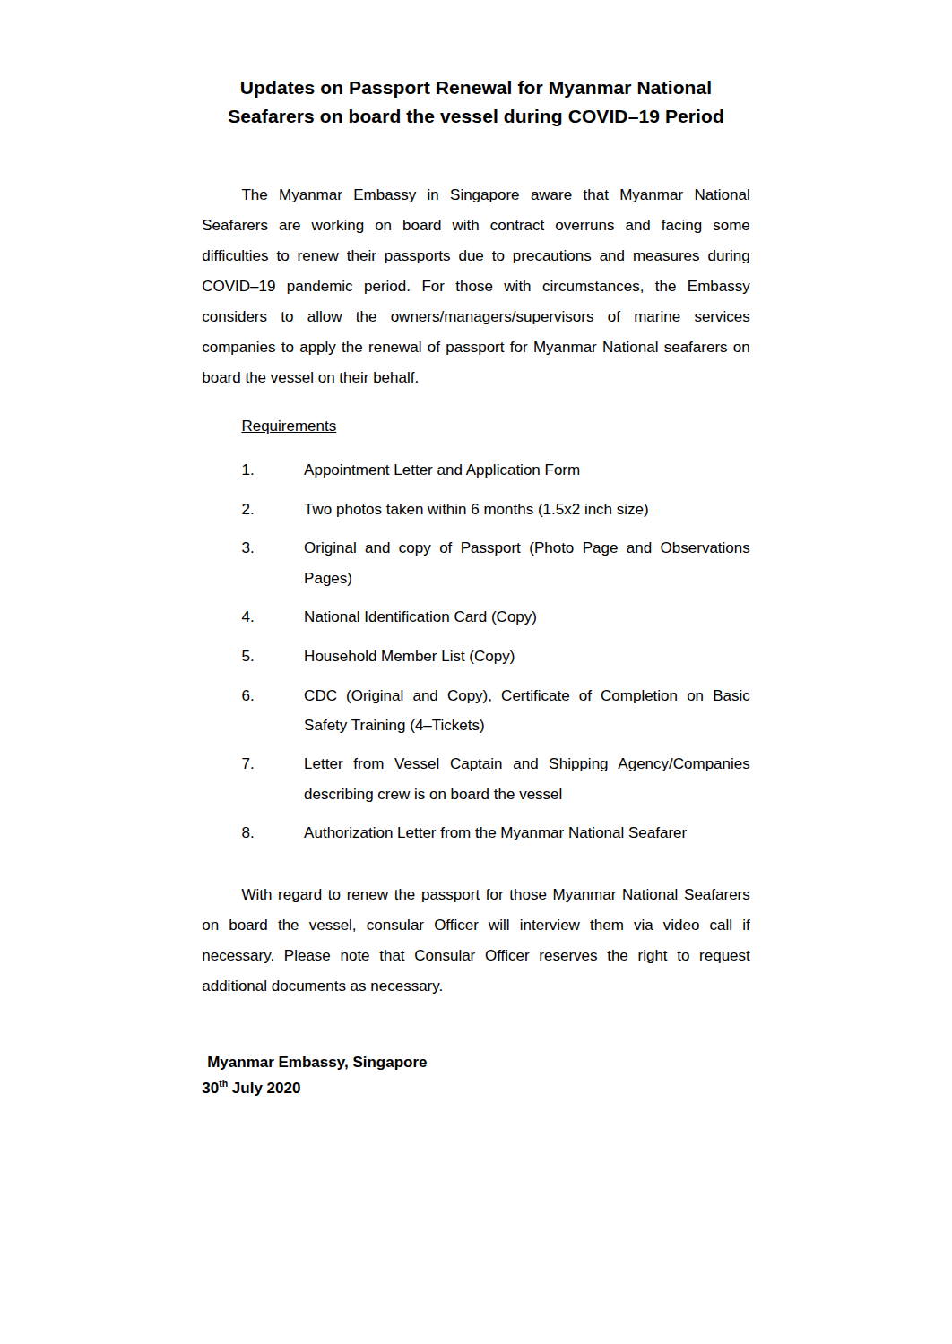Updates on Passport Renewal for Myanmar National Seafarers on board the vessel during COVID–19 Period
The Myanmar Embassy in Singapore aware that Myanmar National Seafarers are working on board with contract overruns and facing some difficulties to renew their passports due to precautions and measures during COVID–19 pandemic period. For those with circumstances, the Embassy considers to allow the owners/managers/supervisors of marine services companies to apply the renewal of passport for Myanmar National seafarers on board the vessel on their behalf.
Requirements
1. Appointment Letter and Application Form
2. Two photos taken within 6 months (1.5x2 inch size)
3. Original and copy of Passport (Photo Page and Observations Pages)
4. National Identification Card (Copy)
5. Household Member List (Copy)
6. CDC (Original and Copy), Certificate of Completion on Basic Safety Training (4–Tickets)
7. Letter from Vessel Captain and Shipping Agency/Companies describing crew is on board the vessel
8. Authorization Letter from the Myanmar National Seafarer
With regard to renew the passport for those Myanmar National Seafarers on board the vessel, consular Officer will interview them via video call if necessary. Please note that Consular Officer reserves the right to request additional documents as necessary.
Myanmar Embassy, Singapore
30th July 2020